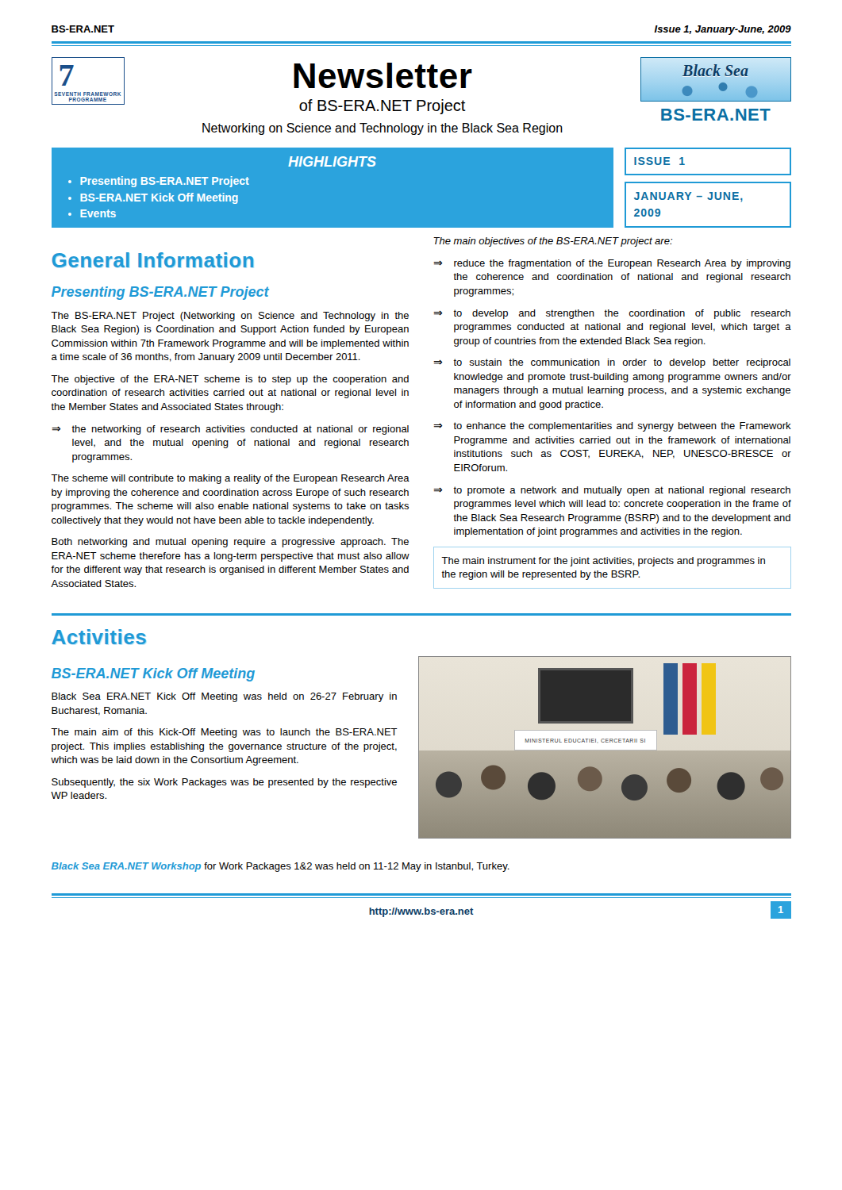BS-ERA.NET
Issue 1, January-June, 2009
7
SEVENTH FRAMEWORK
PROGRAMME
Newsletter
of BS-ERA.NET Project
Networking on Science and Technology in the Black Sea Region
Black Sea
BS-ERA.NET
HIGHLIGHTS
Presenting BS-ERA.NET Project
BS-ERA.NET Kick Off Meeting
Events
ISSUE 1
JANUARY – JUNE,
2009
General Information
Presenting BS-ERA.NET Project
The BS-ERA.NET Project (Networking on Science and Technology in the Black Sea Region) is Coordination and Support Action funded by European Commission within 7th Framework Programme and will be implemented within a time scale of 36 months, from January 2009 until December 2011.
The objective of the ERA-NET scheme is to step up the cooperation and coordination of research activities carried out at national or regional level in the Member States and Associated States through:
⇒
the networking of research activities conducted at national or regional level, and the mutual opening of national and regional research programmes.
The scheme will contribute to making a reality of the European Research Area by improving the coherence and coordination across Europe of such research programmes. The scheme will also enable national systems to take on tasks collectively that they would not have been able to tackle independently.
Both networking and mutual opening require a progressive approach. The ERA-NET scheme therefore has a long-term perspective that must also allow for the different way that research is organised in different Member States and Associated States.
The main objectives of the BS-ERA.NET project are:
⇒
reduce the fragmentation of the European Research Area by improving the coherence and coordination of national and regional research programmes;
⇒
to develop and strengthen the coordination of public research programmes conducted at national and regional level, which target a group of countries from the extended Black Sea region.
⇒
to sustain the communication in order to develop better reciprocal knowledge and promote trust-building among programme owners and/or managers through a mutual learning process, and a systemic exchange of information and good practice.
⇒
to enhance the complementarities and synergy between the Framework Programme and activities carried out in the framework of international institutions such as COST, EUREKA, NEP, UNESCO-BRESCE or EIROforum.
⇒
to promote a network and mutually open at national regional research programmes level which will lead to: concrete cooperation in the frame of the Black Sea Research Programme (BSRP) and to the development and implementation of joint programmes and activities in the region.
The main instrument for the joint activities, projects and programmes in the region will be represented by the BSRP.
Activities
BS-ERA.NET Kick Off Meeting
Black Sea ERA.NET Kick Off Meeting was held on 26-27 February in Bucharest, Romania.
The main aim of this Kick-Off Meeting was to launch the BS-ERA.NET project. This implies establishing the governance structure of the project, which was be laid down in the Consortium Agreement.
Subsequently, the six Work Packages was be presented by the respective WP leaders.
MINISTERUL EDUCATIEI, CERCETARII SI INOVARII
Black Sea ERA.NET Workshop for Work Packages 1&2 was held on 11-12 May in Istanbul, Turkey.
http://www.bs-era.net
1